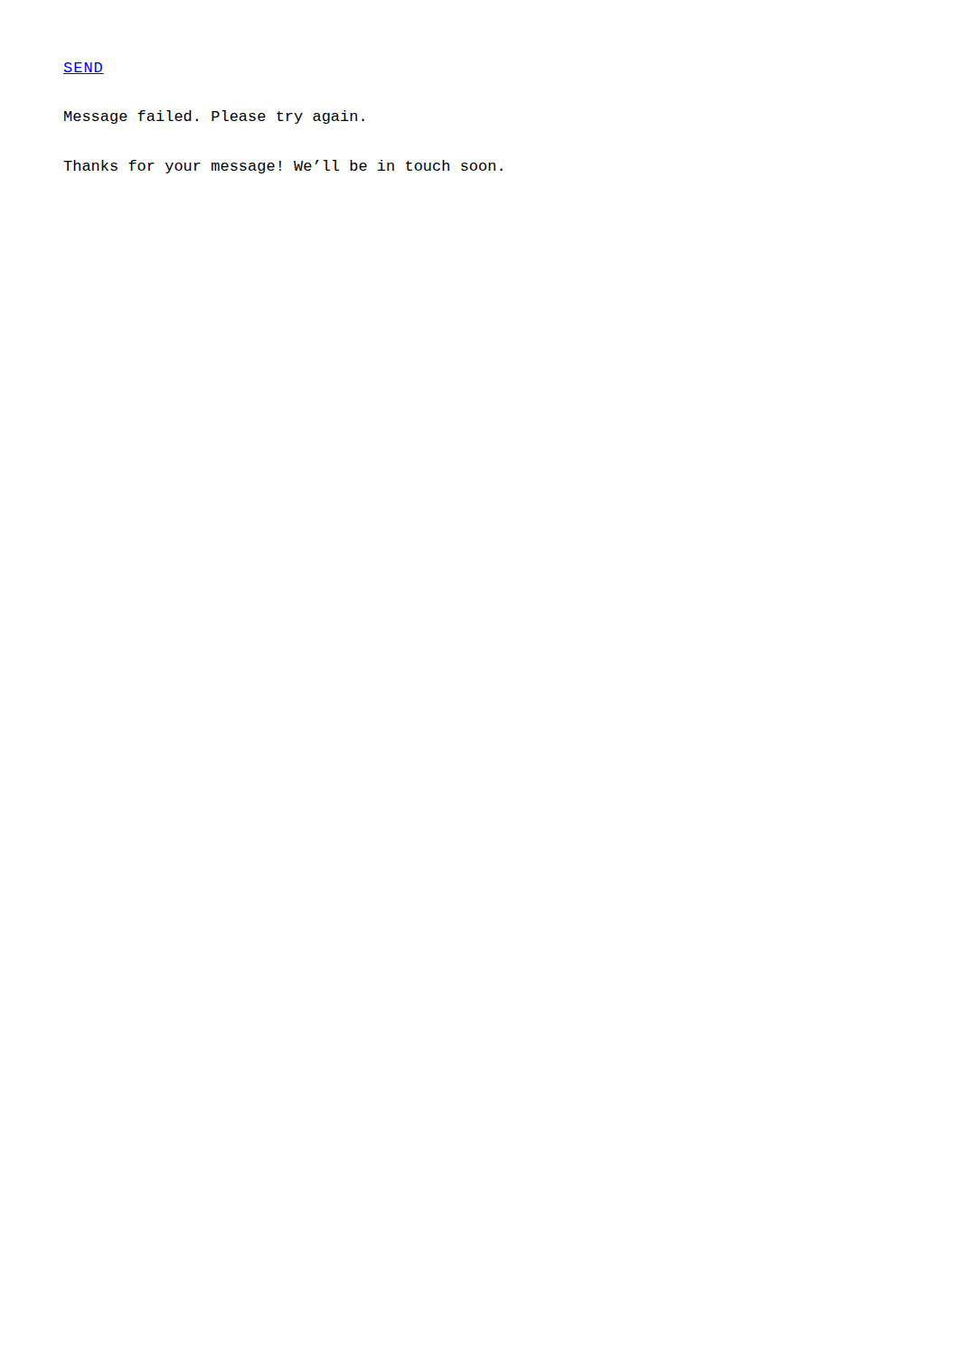SEND
Message failed. Please try again.
Thanks for your message! We’ll be in touch soon.